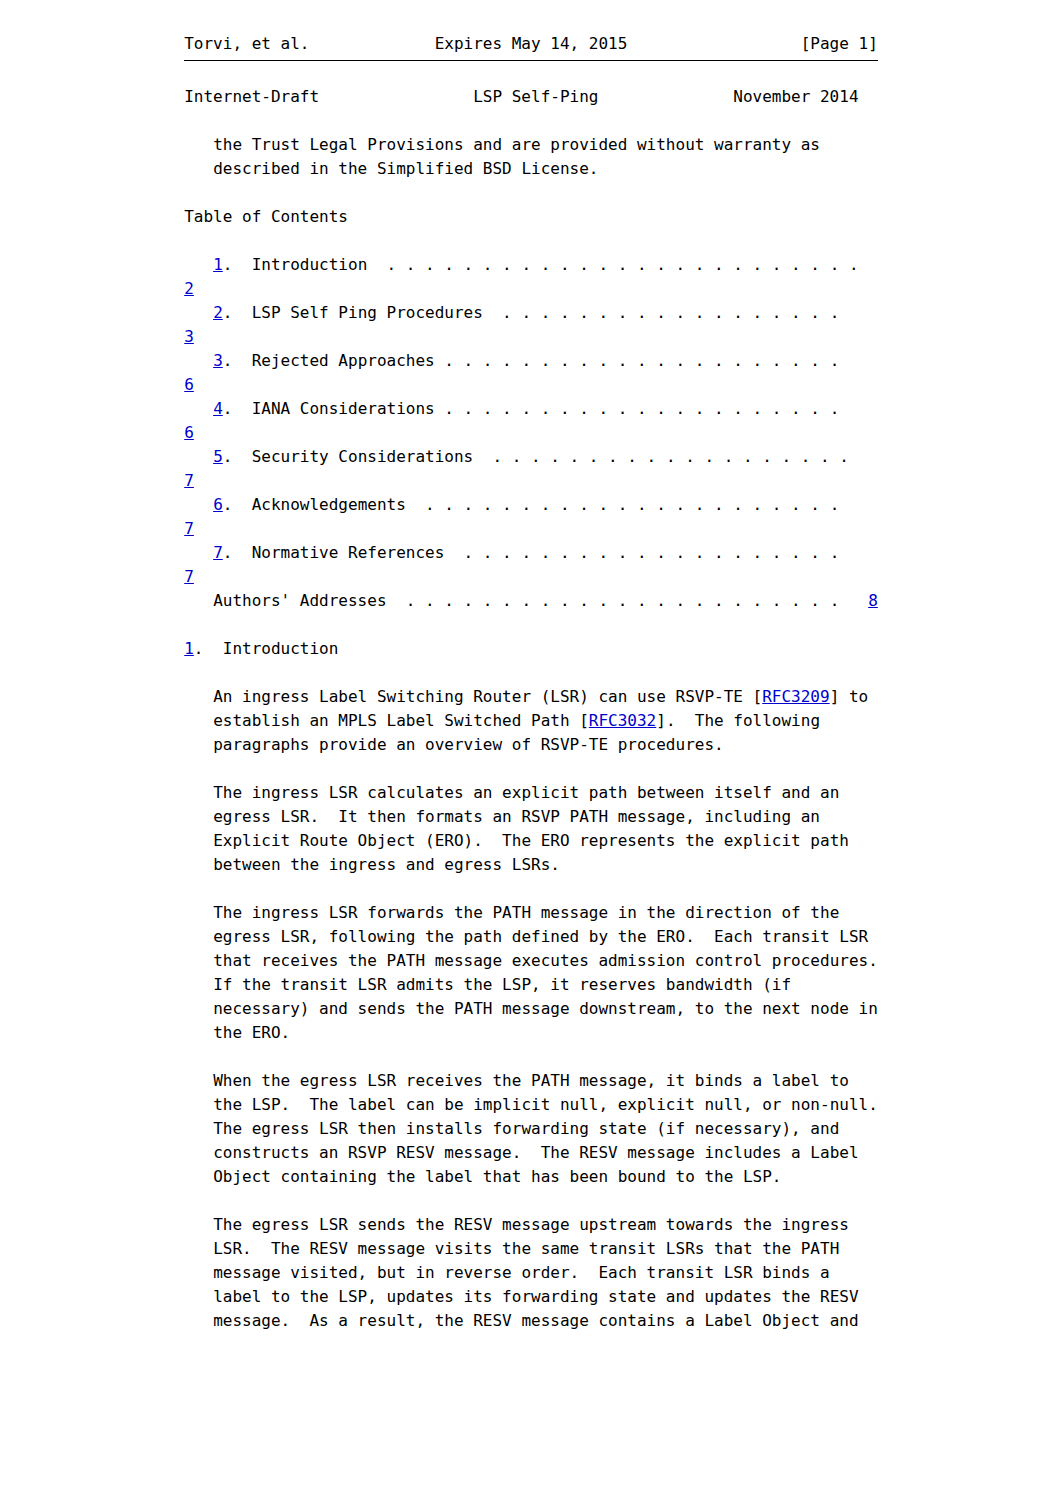Torvi, et al.             Expires May 14, 2015                  [Page 1]
Internet-Draft                LSP Self-Ping              November 2014
   the Trust Legal Provisions and are provided without warranty as
   described in the Simplified BSD License.

Table of Contents

   1.  Introduction  . . . . . . . . . . . . . . . . . . . . . . . . .   2
   2.  LSP Self Ping Procedures  . . . . . . . . . . . . . . . . . .   3
   3.  Rejected Approaches . . . . . . . . . . . . . . . . . . . . .   6
   4.  IANA Considerations . . . . . . . . . . . . . . . . . . . . .   6
   5.  Security Considerations  . . . . . . . . . . . . . . . . . . .   7
   6.  Acknowledgements  . . . . . . . . . . . . . . . . . . . . . .   7
   7.  Normative References  . . . . . . . . . . . . . . . . . . . .   7
   Authors' Addresses  . . . . . . . . . . . . . . . . . . . . . . .   8

 1.  Introduction

   An ingress Label Switching Router (LSR) can use RSVP-TE [RFC3209] to
   establish an MPLS Label Switched Path [RFC3032].  The following
   paragraphs provide an overview of RSVP-TE procedures.

   The ingress LSR calculates an explicit path between itself and an
   egress LSR.  It then formats an RSVP PATH message, including an
   Explicit Route Object (ERO).  The ERO represents the explicit path
   between the ingress and egress LSRs.

   The ingress LSR forwards the PATH message in the direction of the
   egress LSR, following the path defined by the ERO.  Each transit LSR
   that receives the PATH message executes admission control procedures.
   If the transit LSR admits the LSP, it reserves bandwidth (if
   necessary) and sends the PATH message downstream, to the next node in
   the ERO.

   When the egress LSR receives the PATH message, it binds a label to
   the LSP.  The label can be implicit null, explicit null, or non-null.
   The egress LSR then installs forwarding state (if necessary), and
   constructs an RSVP RESV message.  The RESV message includes a Label
   Object containing the label that has been bound to the LSP.

   The egress LSR sends the RESV message upstream towards the ingress
   LSR.  The RESV message visits the same transit LSRs that the PATH
   message visited, but in reverse order.  Each transit LSR binds a
   label to the LSP, updates its forwarding state and updates the RESV
   message.  As a result, the RESV message contains a Label Object and